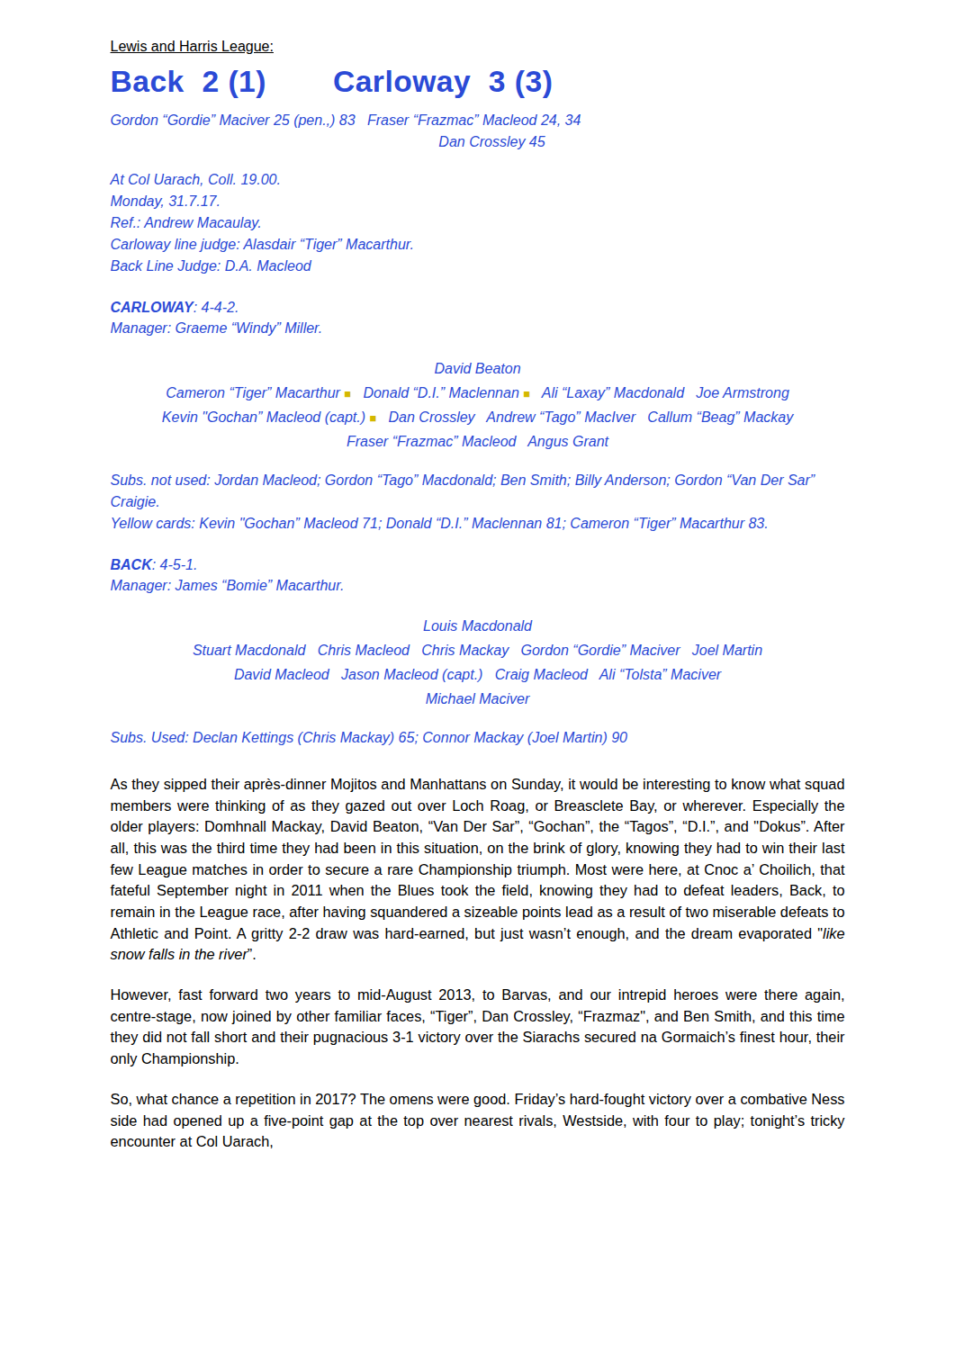Lewis and Harris League:
Back 2 (1) Carloway 3 (3)
Gordon “Gordie” Maciver 25 (pen.,) 83 Fraser “Frazmac” Macleod 24, 34 Dan Crossley 45
At Col Uarach, Coll. 19.00.
Monday, 31.7.17.
Ref.: Andrew Macaulay.
Carloway line judge: Alasdair “Tiger” Macarthur.
Back Line Judge: D.A. Macleod
CARLOWAY: 4-4-2.
Manager: Graeme “Windy” Miller.
David Beaton Cameron “Tiger” Macarthur ■ Donald “D.I.” Maclennan ■ Ali “Laxay” Macdonald Joe Armstrong Kevin "Gochan” Macleod (capt.) ■ Dan Crossley Andrew “Tago” MacIver Callum “Beag” Mackay Fraser “Frazmac” Macleod Angus Grant
Subs. not used: Jordan Macleod; Gordon “Tago” Macdonald; Ben Smith; Billy Anderson; Gordon “Van Der Sar” Craigie.
Yellow cards: Kevin "Gochan” Macleod 71; Donald “D.I.” Maclennan 81; Cameron “Tiger” Macarthur 83.
BACK: 4-5-1.
Manager: James “Bomie” Macarthur.
Louis Macdonald Stuart Macdonald Chris Macleod Chris Mackay Gordon “Gordie” Maciver Joel Martin David Macleod Jason Macleod (capt.) Craig Macleod Ali “Tolsta” Maciver Michael Maciver
Subs. Used: Declan Kettings (Chris Mackay) 65; Connor Mackay (Joel Martin) 90
As they sipped their après-dinner Mojitos and Manhattans on Sunday, it would be interesting to know what squad members were thinking of as they gazed out over Loch Roag, or Breasclete Bay, or wherever. Especially the older players: Domhnall Mackay, David Beaton, “Van Der Sar”, “Gochan”, the “Tagos”, “D.I.”, and "Dokus”. After all, this was the third time they had been in this situation, on the brink of glory, knowing they had to win their last few League matches in order to secure a rare Championship triumph. Most were here, at Cnoc a’ Choilich, that fateful September night in 2011 when the Blues took the field, knowing they had to defeat leaders, Back, to remain in the League race, after having squandered a sizeable points lead as a result of two miserable defeats to Athletic and Point. A gritty 2-2 draw was hard-earned, but just wasn’t enough, and the dream evaporated "like snow falls in the river”.
However, fast forward two years to mid-August 2013, to Barvas, and our intrepid heroes were there again, centre-stage, now joined by other familiar faces, “Tiger”, Dan Crossley, “Frazmaz", and Ben Smith, and this time they did not fall short and their pugnacious 3-1 victory over the Siarachs secured na Gormaich’s finest hour, their only Championship.
So, what chance a repetition in 2017? The omens were good. Friday’s hard-fought victory over a combative Ness side had opened up a five-point gap at the top over nearest rivals, Westside, with four to play; tonight’s tricky encounter at Col Uarach,